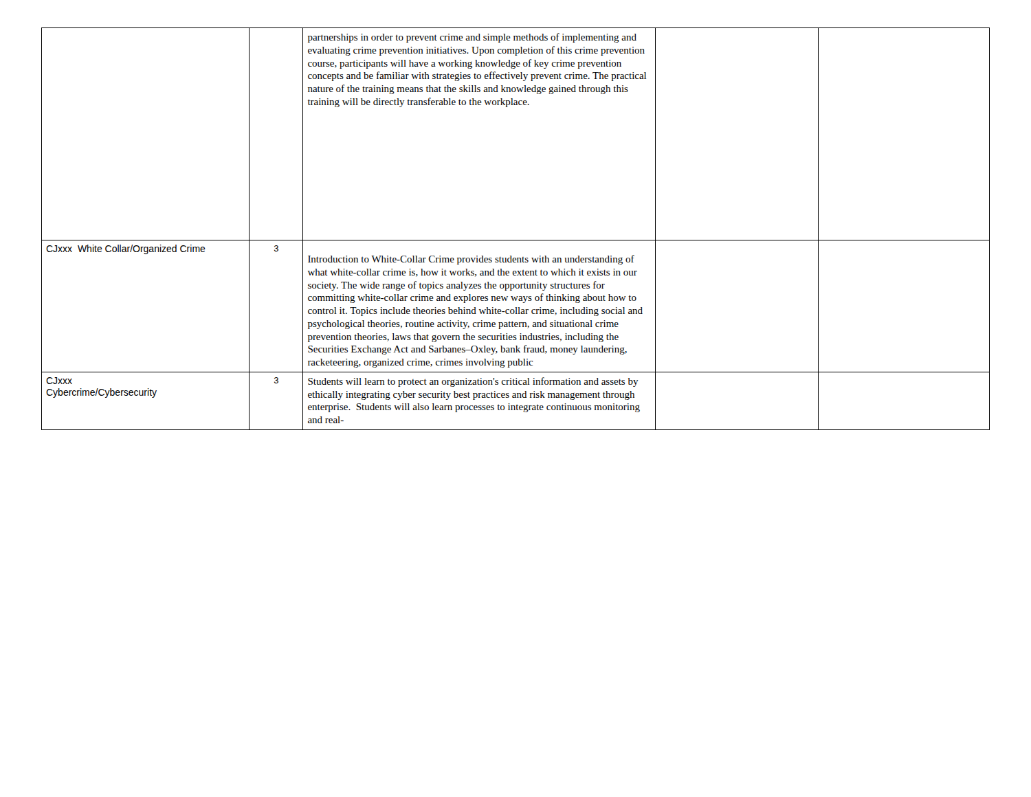| | | partnerships in order to prevent crime and simple methods of implementing and evaluating crime prevention initiatives. Upon completion of this crime prevention course, participants will have a working knowledge of key crime prevention concepts and be familiar with strategies to effectively prevent crime. The practical nature of the training means that the skills and knowledge gained through this training will be directly transferable to the workplace. | | |
| CJxxx White Collar/Organized Crime | 3 | Introduction to White-Collar Crime provides students with an understanding of what white-collar crime is, how it works, and the extent to which it exists in our society. The wide range of topics analyzes the opportunity structures for committing white-collar crime and explores new ways of thinking about how to control it. Topics include theories behind white-collar crime, including social and psychological theories, routine activity, crime pattern, and situational crime prevention theories, laws that govern the securities industries, including the Securities Exchange Act and Sarbanes–Oxley, bank fraud, money laundering, racketeering, organized crime, crimes involving public | | |
| CJxxx Cybercrime/Cybersecurity | 3 | Students will learn to protect an organization's critical information and assets by ethically integrating cyber security best practices and risk management through enterprise. Students will also learn processes to integrate continuous monitoring and real- | | |